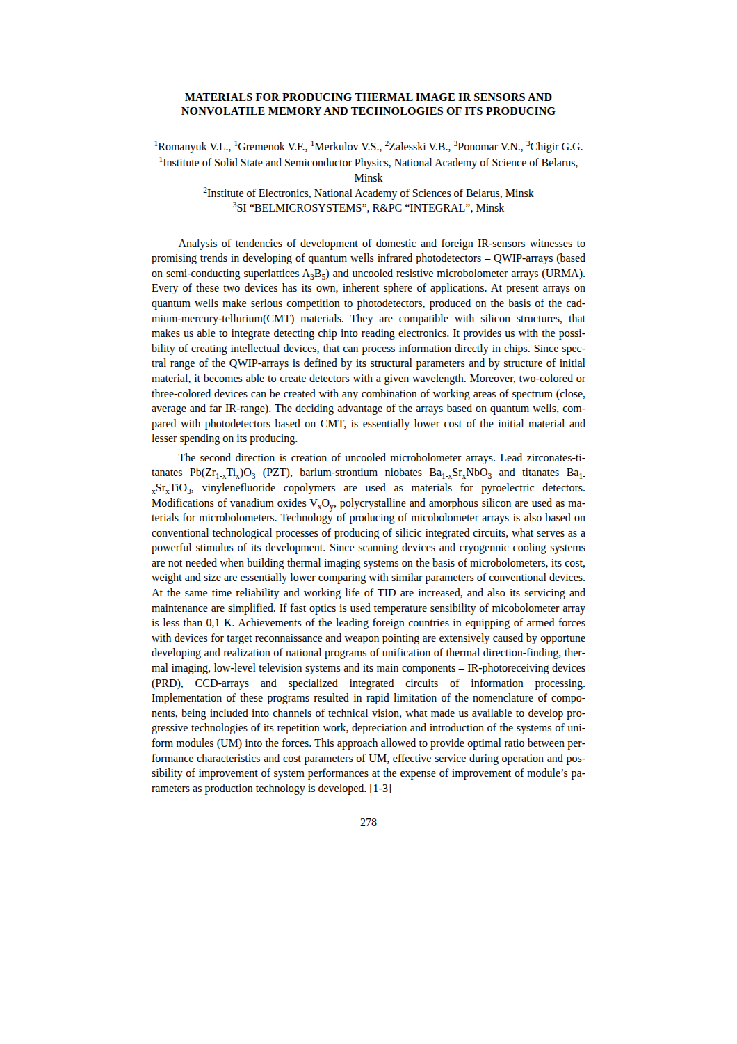Materials for producing thermal image IR sensors and
nonvolatile memory and technologies of its producing
1Romanyuk V.L., 1Gremenok V.F., 1Merkulov V.S., 2Zalesski V.B., 3Ponomar V.N., 3Chigir G.G.
1Institute of Solid State and Semiconductor Physics, National Academy of Science of Belarus,
Minsk
2Institute of Electronics, National Academy of Sciences of Belarus, Minsk
3SI “BELMICROSYSTEMS”, R&PC “INTEGRAL”, Minsk
Analysis of tendencies of development of domestic and foreign IR-sensors witnesses to promising trends in developing of quantum wells infrared photodetectors – QWIP-arrays (based on semi-conducting superlattices A3B5) and uncooled resistive microbolometer arrays (URMA). Every of these two devices has its own, inherent sphere of applications. At present arrays on quantum wells make serious competition to photodetectors, produced on the basis of the cadmium-mercury-tellurium(CMT) materials. They are compatible with silicon structures, that makes us able to integrate detecting chip into reading electronics. It provides us with the possibility of creating intellectual devices, that can process information directly in chips. Since spectral range of the QWIP-arrays is defined by its structural parameters and by structure of initial material, it becomes able to create detectors with a given wavelength. Moreover, two-colored or three-colored devices can be created with any combination of working areas of spectrum (close, average and far IR-range). The deciding advantage of the arrays based on quantum wells, compared with photodetectors based on CMT, is essentially lower cost of the initial material and lesser spending on its producing.
The second direction is creation of uncooled microbolometer arrays. Lead zirconates-titanates Pb(Zr1-xTix)O3 (PZT), barium-strontium niobates Ba1-xSrxNbO3 and titanates Ba1-xSrxTiO3, vinylenefluoride copolymers are used as materials for pyroelectric detectors. Modifications of vanadium oxides VxOy, polycrystalline and amorphous silicon are used as materials for microbolometers. Technology of producing of micobolometer arrays is also based on conventional technological processes of producing of silicic integrated circuits, what serves as a powerful stimulus of its development. Since scanning devices and cryogennic cooling systems are not needed when building thermal imaging systems on the basis of microbolometers, its cost, weight and size are essentially lower comparing with similar parameters of conventional devices. At the same time reliability and working life of TID are increased, and also its servicing and maintenance are simplified. If fast optics is used temperature sensibility of micobolometer array is less than 0,1 K. Achievements of the leading foreign countries in equipping of armed forces with devices for target reconnaissance and weapon pointing are extensively caused by opportune developing and realization of national programs of unification of thermal direction-finding, thermal imaging, low-level television systems and its main components – IR-photoreceiving devices (PRD), CCD-arrays and specialized integrated circuits of information processing. Implementation of these programs resulted in rapid limitation of the nomenclature of components, being included into channels of technical vision, what made us available to develop progressive technologies of its repetition work, depreciation and introduction of the systems of uniform modules (UM) into the forces. This approach allowed to provide optimal ratio between performance characteristics and cost parameters of UM, effective service during operation and possibility of improvement of system performances at the expense of improvement of module’s parameters as production technology is developed. [1-3]
278